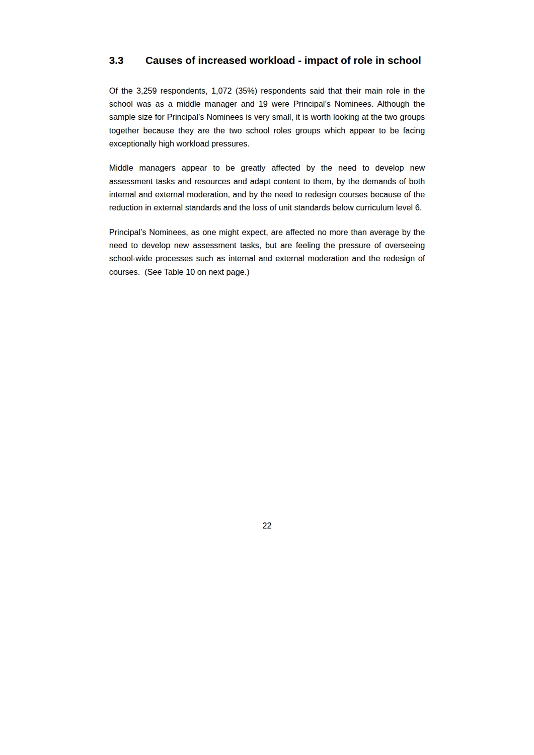3.3 Causes of increased workload - impact of role in school
Of the 3,259 respondents, 1,072 (35%) respondents said that their main role in the school was as a middle manager and 19 were Principal’s Nominees. Although the sample size for Principal’s Nominees is very small, it is worth looking at the two groups together because they are the two school roles groups which appear to be facing exceptionally high workload pressures.
Middle managers appear to be greatly affected by the need to develop new assessment tasks and resources and adapt content to them, by the demands of both internal and external moderation, and by the need to redesign courses because of the reduction in external standards and the loss of unit standards below curriculum level 6.
Principal’s Nominees, as one might expect, are affected no more than average by the need to develop new assessment tasks, but are feeling the pressure of overseeing school-wide processes such as internal and external moderation and the redesign of courses. (See Table 10 on next page.)
22